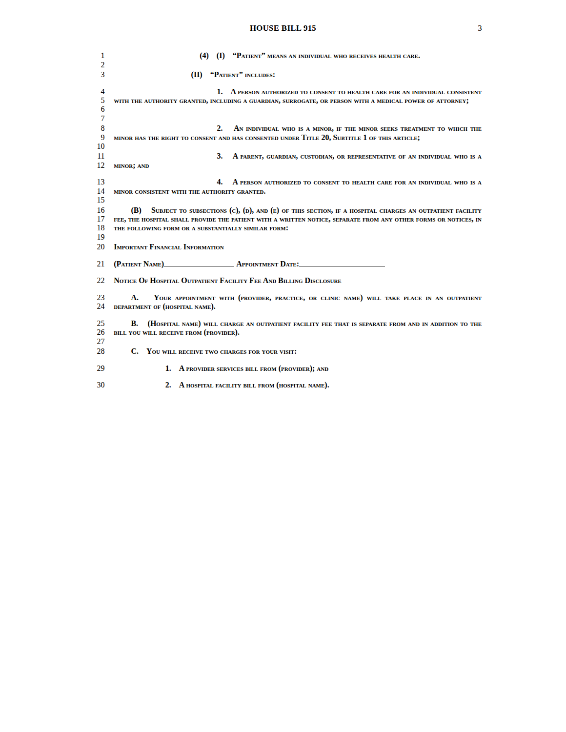HOUSE BILL 915 3
| 1 2 | (4) (I) “Patient” means an individual who receives health care. |
| 3 | (II) “Patient” includes: |
| 4 5 6 7 | 1. A person authorized to consent to health care for an individual consistent with the authority granted, including a guardian, surrogate, or person with a medical power of attorney; |
| 8 9 10 | 2. An individual who is a minor, if the minor seeks treatment to which the minor has the right to consent and has consented under Title 20, Subtitle 1 of this article; |
| 11 12 | 3. A parent, guardian, custodian, or representative of an individual who is a minor; and |
| 13 14 15 | 4. A person authorized to consent to health care for an individual who is a minor consistent with the authority granted. |
| 16 17 18 19 | (B) Subject to subsections (c), (d), and (e) of this section, if a hospital charges an outpatient facility fee, the hospital shall provide the patient with a written notice, separate from any other forms or notices, in the following form or a substantially similar form: |
| 20 | Important Financial Information |
| 21 | (Patient Name) Appointment Date: |
| 22 | Notice Of Hospital Outpatient Facility Fee And Billing Disclosure |
| 23 24 | A. Your appointment with (provider, practice, or clinic name) will take place in an outpatient department of (hospital name). |
| 25 26 27 | B. (Hospital name) will charge an outpatient facility fee that is separate from and in addition to the bill you will receive from (provider). |
| 28 | C. You will receive two charges for your visit: |
| 29 | 1. A provider services bill from (provider); and |
| 30 | 2. A hospital facility bill from (hospital name). |